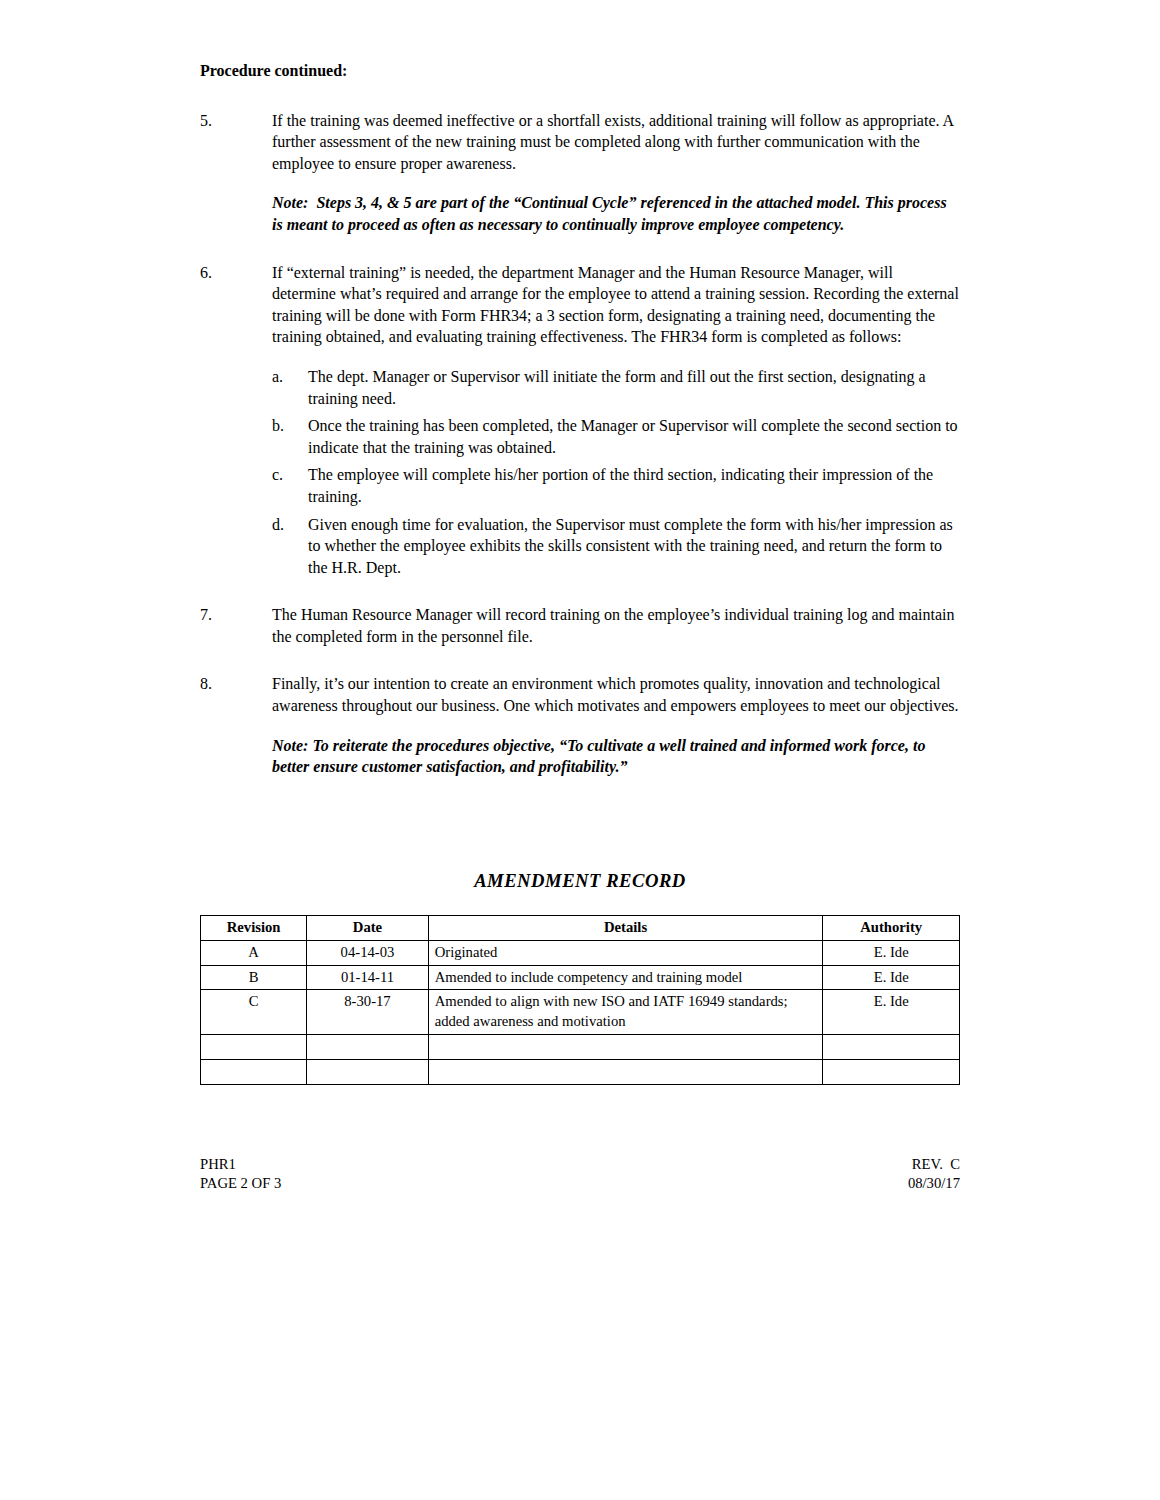Procedure continued:
5. If the training was deemed ineffective or a shortfall exists, additional training will follow as appropriate. A further assessment of the new training must be completed along with further communication with the employee to ensure proper awareness.
Note: Steps 3, 4, & 5 are part of the “Continual Cycle” referenced in the attached model. This process is meant to proceed as often as necessary to continually improve employee competency.
6. If “external training” is needed, the department Manager and the Human Resource Manager, will determine what’s required and arrange for the employee to attend a training session. Recording the external training will be done with Form FHR34; a 3 section form, designating a training need, documenting the training obtained, and evaluating training effectiveness. The FHR34 form is completed as follows:
a. The dept. Manager or Supervisor will initiate the form and fill out the first section, designating a training need.
b. Once the training has been completed, the Manager or Supervisor will complete the second section to indicate that the training was obtained.
c. The employee will complete his/her portion of the third section, indicating their impression of the training.
d. Given enough time for evaluation, the Supervisor must complete the form with his/her impression as to whether the employee exhibits the skills consistent with the training need, and return the form to the H.R. Dept.
7. The Human Resource Manager will record training on the employee’s individual training log and maintain the completed form in the personnel file.
8. Finally, it’s our intention to create an environment which promotes quality, innovation and technological awareness throughout our business. One which motivates and empowers employees to meet our objectives.
Note: To reiterate the procedures objective, “To cultivate a well trained and informed work force, to better ensure customer satisfaction, and profitability.”
AMENDMENT RECORD
| Revision | Date | Details | Authority |
| --- | --- | --- | --- |
| A | 04-14-03 | Originated | E. Ide |
| B | 01-14-11 | Amended to include competency and training model | E. Ide |
| C | 8-30-17 | Amended to align with new ISO and IATF 16949 standards; added awareness and motivation | E. Ide |
PHR1
PAGE 2 OF 3
REV. C
08/30/17